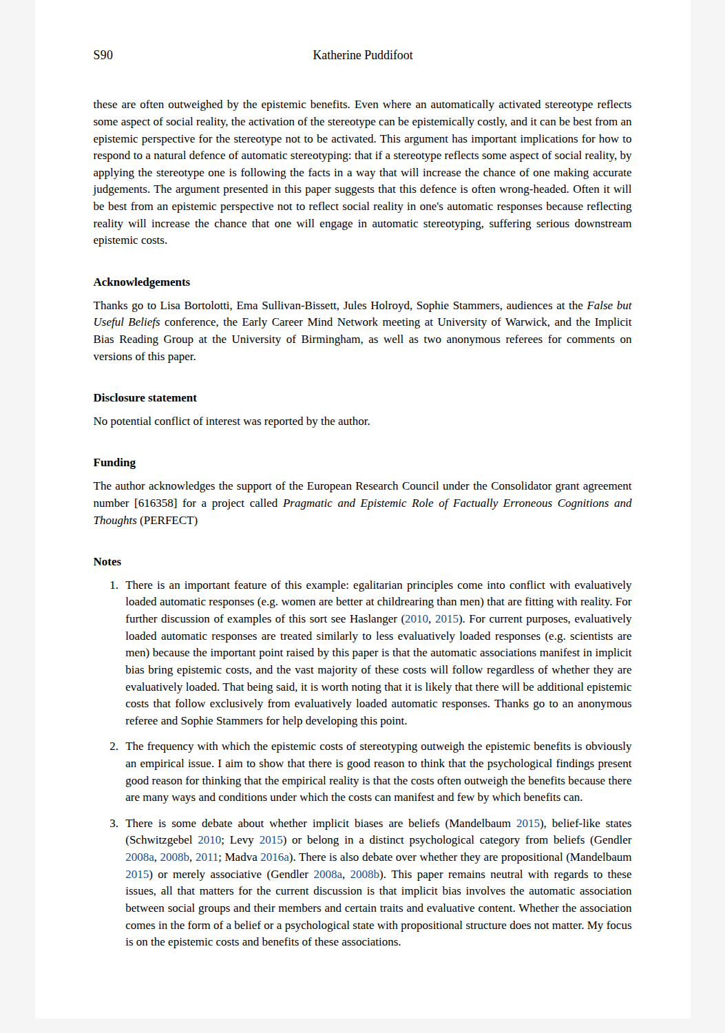S90 Katherine Puddifoot S90
these are often outweighed by the epistemic benefits. Even where an automatically activated stereotype reflects some aspect of social reality, the activation of the stereotype can be epistemically costly, and it can be best from an epistemic perspective for the stereotype not to be activated. This argument has important implications for how to respond to a natural defence of automatic stereotyping: that if a stereotype reflects some aspect of social reality, by applying the stereotype one is following the facts in a way that will increase the chance of one making accurate judgements. The argument presented in this paper suggests that this defence is often wrong-headed. Often it will be best from an epistemic perspective not to reflect social reality in one's automatic responses because reflecting reality will increase the chance that one will engage in automatic stereotyping, suffering serious downstream epistemic costs.
Acknowledgements
Thanks go to Lisa Bortolotti, Ema Sullivan-Bissett, Jules Holroyd, Sophie Stammers, audiences at the False but Useful Beliefs conference, the Early Career Mind Network meeting at University of Warwick, and the Implicit Bias Reading Group at the University of Birmingham, as well as two anonymous referees for comments on versions of this paper.
Disclosure statement
No potential conflict of interest was reported by the author.
Funding
The author acknowledges the support of the European Research Council under the Consolidator grant agreement number [616358] for a project called Pragmatic and Epistemic Role of Factually Erroneous Cognitions and Thoughts (PERFECT)
Notes
There is an important feature of this example: egalitarian principles come into conflict with evaluatively loaded automatic responses (e.g. women are better at childrearing than men) that are fitting with reality. For further discussion of examples of this sort see Haslanger (2010, 2015). For current purposes, evaluatively loaded automatic responses are treated similarly to less evaluatively loaded responses (e.g. scientists are men) because the important point raised by this paper is that the automatic associations manifest in implicit bias bring epistemic costs, and the vast majority of these costs will follow regardless of whether they are evaluatively loaded. That being said, it is worth noting that it is likely that there will be additional epistemic costs that follow exclusively from evaluatively loaded automatic responses. Thanks go to an anonymous referee and Sophie Stammers for help developing this point.
The frequency with which the epistemic costs of stereotyping outweigh the epistemic benefits is obviously an empirical issue. I aim to show that there is good reason to think that the psychological findings present good reason for thinking that the empirical reality is that the costs often outweigh the benefits because there are many ways and conditions under which the costs can manifest and few by which benefits can.
There is some debate about whether implicit biases are beliefs (Mandelbaum 2015), belief-like states (Schwitzgebel 2010; Levy 2015) or belong in a distinct psychological category from beliefs (Gendler 2008a, 2008b, 2011; Madva 2016a). There is also debate over whether they are propositional (Mandelbaum 2015) or merely associative (Gendler 2008a, 2008b). This paper remains neutral with regards to these issues, all that matters for the current discussion is that implicit bias involves the automatic association between social groups and their members and certain traits and evaluative content. Whether the association comes in the form of a belief or a psychological state with propositional structure does not matter. My focus is on the epistemic costs and benefits of these associations.